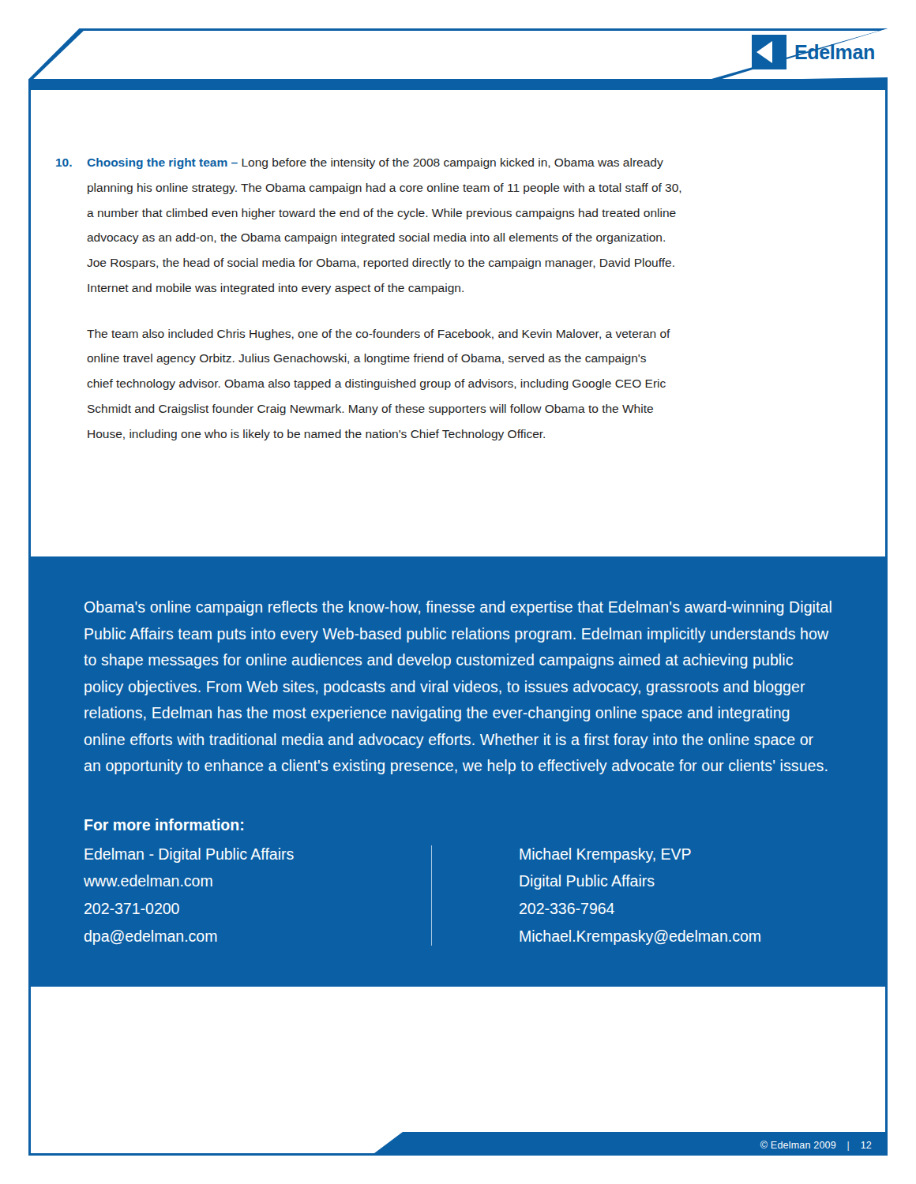Edelman
10. Choosing the right team – Long before the intensity of the 2008 campaign kicked in, Obama was already planning his online strategy. The Obama campaign had a core online team of 11 people with a total staff of 30, a number that climbed even higher toward the end of the cycle. While previous campaigns had treated online advocacy as an add-on, the Obama campaign integrated social media into all elements of the organization. Joe Rospars, the head of social media for Obama, reported directly to the campaign manager, David Plouffe. Internet and mobile was integrated into every aspect of the campaign.
The team also included Chris Hughes, one of the co-founders of Facebook, and Kevin Malover, a veteran of online travel agency Orbitz. Julius Genachowski, a longtime friend of Obama, served as the campaign's chief technology advisor. Obama also tapped a distinguished group of advisors, including Google CEO Eric Schmidt and Craigslist founder Craig Newmark. Many of these supporters will follow Obama to the White House, including one who is likely to be named the nation's Chief Technology Officer.
Obama's online campaign reflects the know-how, finesse and expertise that Edelman's award-winning Digital Public Affairs team puts into every Web-based public relations program. Edelman implicitly understands how to shape messages for online audiences and develop customized campaigns aimed at achieving public policy objectives. From Web sites, podcasts and viral videos, to issues advocacy, grassroots and blogger relations, Edelman has the most experience navigating the ever-changing online space and integrating online efforts with traditional media and advocacy efforts. Whether it is a first foray into the online space or an opportunity to enhance a client's existing presence, we help to effectively advocate for our clients' issues.
For more information:
Edelman - Digital Public Affairs
www.edelman.com
202-371-0200
dpa@edelman.com
Michael Krempasky, EVP
Digital Public Affairs
202-336-7964
Michael.Krempasky@edelman.com
© Edelman 2009 | 12